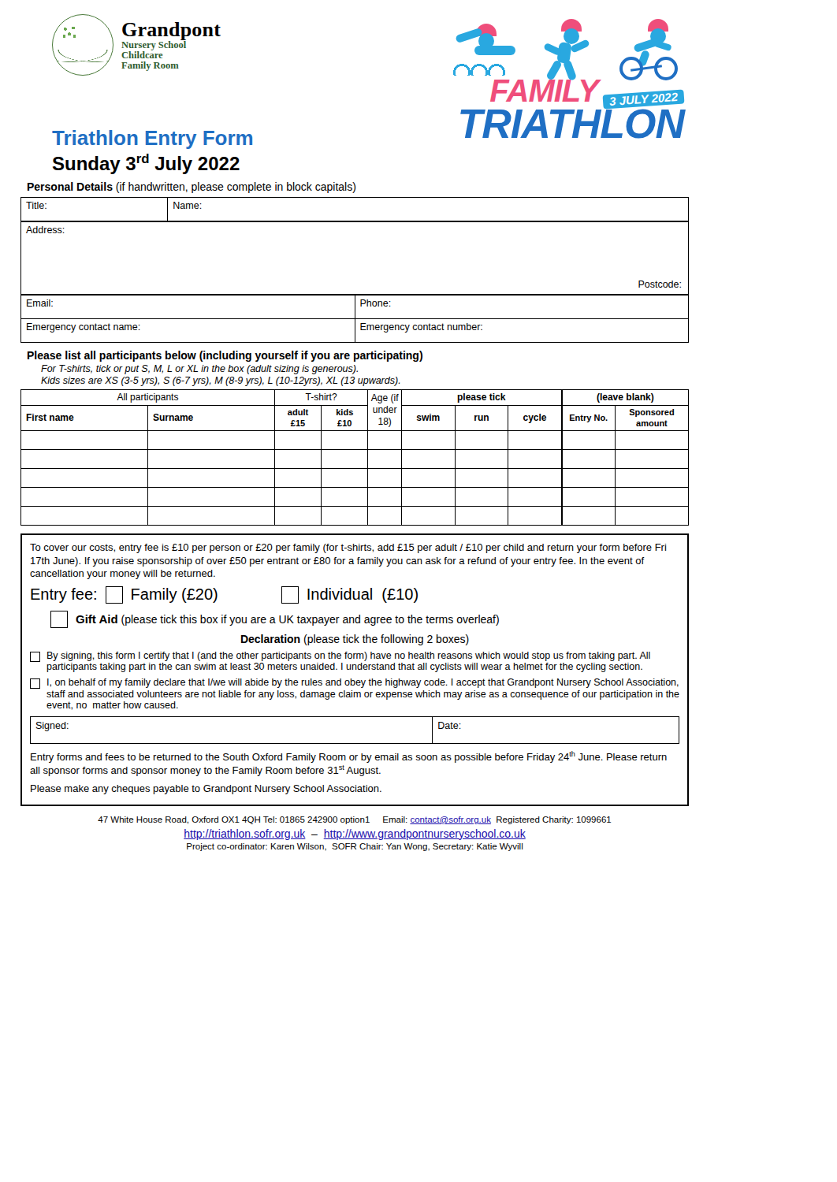Grandpont
Nursery School
Childcare
Family Room
FAMILY 3 JULY 2022 TRIATHLON
Triathlon Entry Form
Sunday 3rd July 2022
Personal Details (if handwritten, please complete in block capitals)
| Title: | Name: |
| Address: Postcode: |
| Email: | Phone: |
| Emergency contact name: | Emergency contact number: |
Please list all participants below (including yourself if you are participating) For T-shirts, tick or put S, M, L or XL in the box (adult sizing is generous). Kids sizes are XS (3-5 yrs), S (6-7 yrs), M (8-9 yrs), L (10-12yrs), XL (13 upwards).
| All participants | T-shirt? | Age (if under 18) | please tick | (leave blank) |
| --- | --- | --- | --- | --- |
| First name | Surname | adult £15 | kids £10 | swim | run | cycle | Entry No. | Sponsored amount |
To cover our costs, entry fee is £10 per person or £20 per family (for t-shirts, add £15 per adult / £10 per child and return your form before Fri 17th June). If you raise sponsorship of over £50 per entrant or £80 for a family you can ask for a refund of your entry fee. In the event of cancellation your money will be returned.
Entry fee: Family (£20) Individual (£10)
Gift Aid (please tick this box if you are a UK taxpayer and agree to the terms overleaf)
Declaration (please tick the following 2 boxes)
By signing, this form I certify that I (and the other participants on the form) have no health reasons which would stop us from taking part. All participants taking part in the can swim at least 30 meters unaided. I understand that all cyclists will wear a helmet for the cycling section.
I, on behalf of my family declare that I/we will abide by the rules and obey the highway code. I accept that Grandpont Nursery School Association, staff and associated volunteers are not liable for any loss, damage claim or expense which may arise as a consequence of our participation in the event, no matter how caused.
| Signed: | Date: |
Entry forms and fees to be returned to the South Oxford Family Room or by email as soon as possible before Friday 24th June. Please return all sponsor forms and sponsor money to the Family Room before 31st August.
Please make any cheques payable to Grandpont Nursery School Association.
47 White House Road, Oxford OX1 4QH Tel: 01865 242900 option1 Email: contact@sofr.org.uk Registered Charity: 1099661
http://triathlon.sofr.org.uk – http://www.grandpontnurseryschool.co.uk
Project co-ordinator: Karen Wilson, SOFR Chair: Yan Wong, Secretary: Katie Wyvill